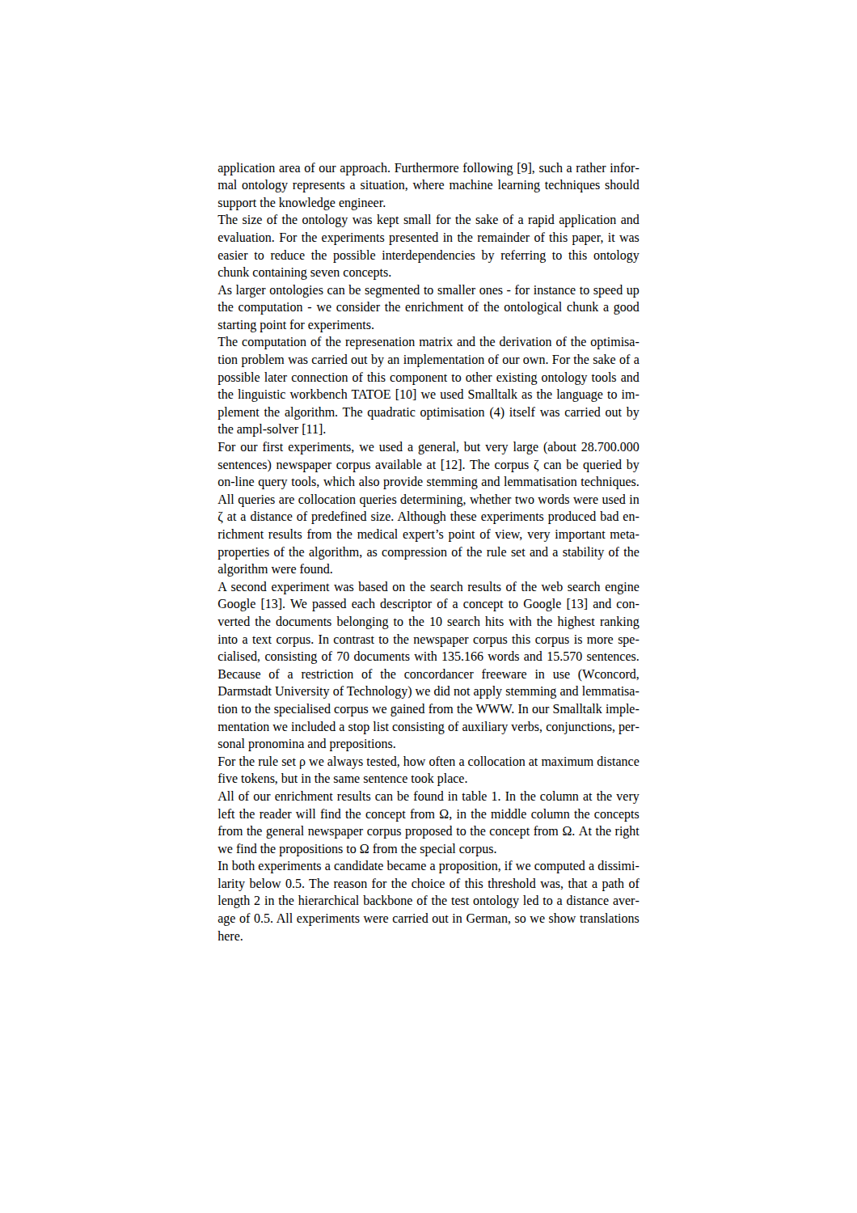application area of our approach. Furthermore following [9], such a rather informal ontology represents a situation, where machine learning techniques should support the knowledge engineer.
The size of the ontology was kept small for the sake of a rapid application and evaluation. For the experiments presented in the remainder of this paper, it was easier to reduce the possible interdependencies by referring to this ontology chunk containing seven concepts.
As larger ontologies can be segmented to smaller ones - for instance to speed up the computation - we consider the enrichment of the ontological chunk a good starting point for experiments.
The computation of the represenation matrix and the derivation of the optimisation problem was carried out by an implementation of our own. For the sake of a possible later connection of this component to other existing ontology tools and the linguistic workbench TATOE [10] we used Smalltalk as the language to implement the algorithm. The quadratic optimisation (4) itself was carried out by the ampl-solver [11].
For our first experiments, we used a general, but very large (about 28.700.000 sentences) newspaper corpus available at [12]. The corpus ζ can be queried by on-line query tools, which also provide stemming and lemmatisation techniques. All queries are collocation queries determining, whether two words were used in ζ at a distance of predefined size. Although these experiments produced bad enrichment results from the medical expert’s point of view, very important meta-properties of the algorithm, as compression of the rule set and a stability of the algorithm were found.
A second experiment was based on the search results of the web search engine Google [13]. We passed each descriptor of a concept to Google [13] and converted the documents belonging to the 10 search hits with the highest ranking into a text corpus. In contrast to the newspaper corpus this corpus is more specialised, consisting of 70 documents with 135.166 words and 15.570 sentences. Because of a restriction of the concordancer freeware in use (Wconcord, Darmstadt University of Technology) we did not apply stemming and lemmatisation to the specialised corpus we gained from the WWW. In our Smalltalk implementation we included a stop list consisting of auxiliary verbs, conjunctions, personal pronomina and prepositions.
For the rule set ρ we always tested, how often a collocation at maximum distance five tokens, but in the same sentence took place.
All of our enrichment results can be found in table 1. In the column at the very left the reader will find the concept from Ω, in the middle column the concepts from the general newspaper corpus proposed to the concept from Ω. At the right we find the propositions to Ω from the special corpus.
In both experiments a candidate became a proposition, if we computed a dissimilarity below 0.5. The reason for the choice of this threshold was, that a path of length 2 in the hierarchical backbone of the test ontology led to a distance average of 0.5. All experiments were carried out in German, so we show translations here.